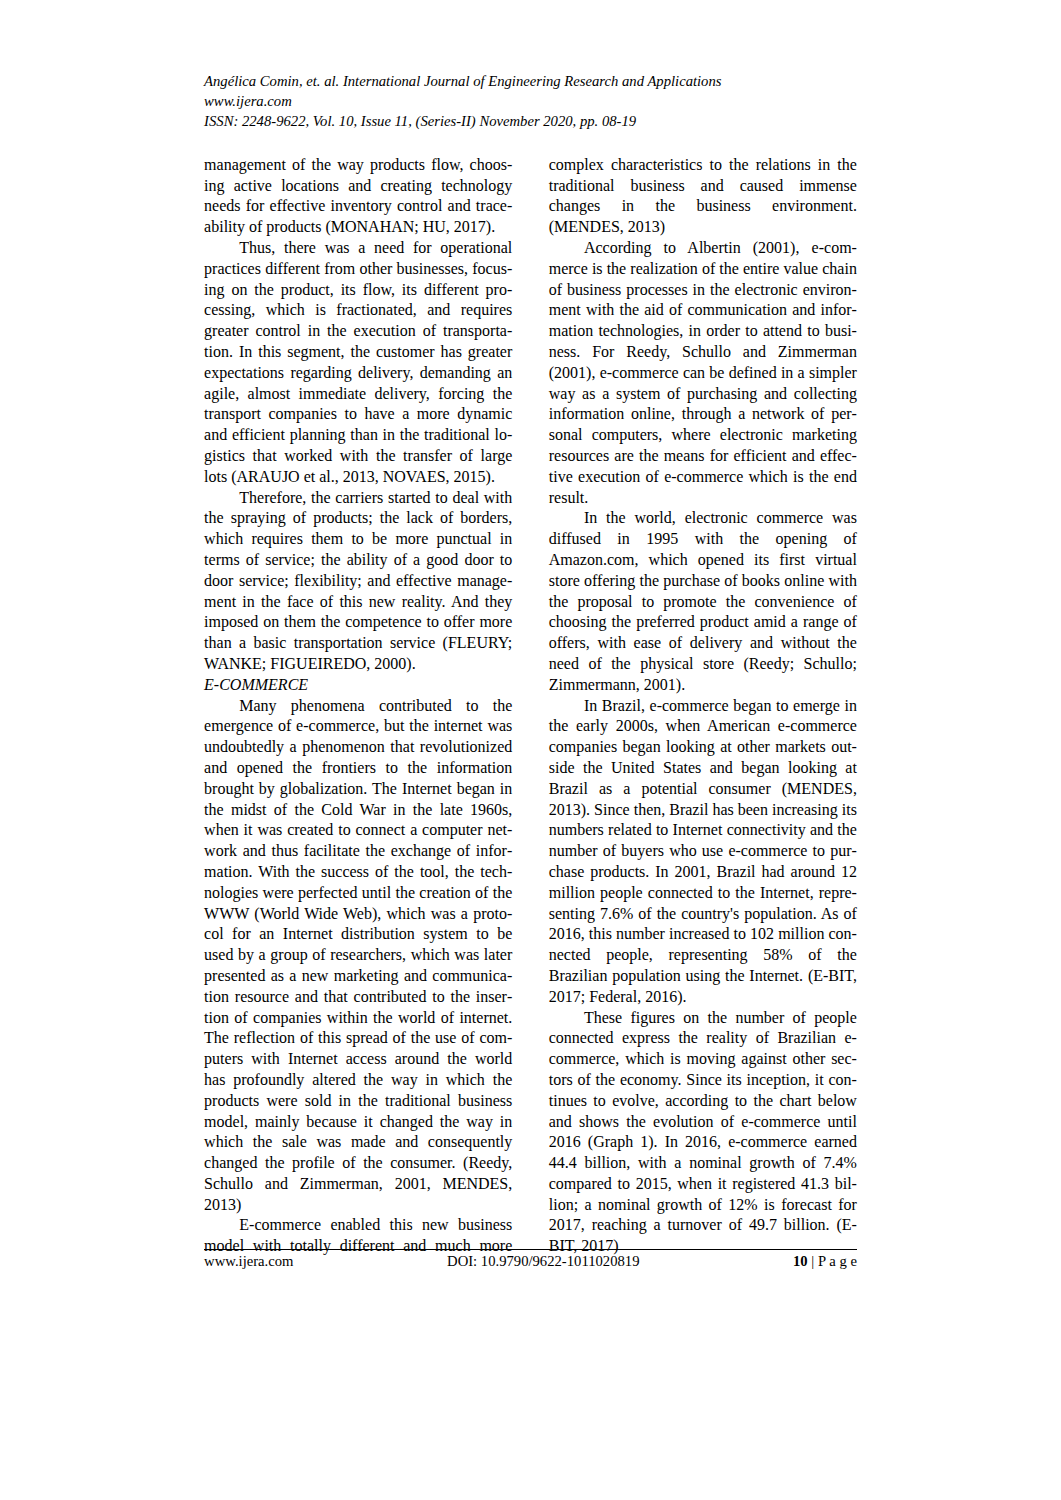Angélica Comin, et. al. International Journal of Engineering Research and Applications www.ijera.com ISSN: 2248-9622, Vol. 10, Issue 11, (Series-II) November 2020, pp. 08-19
management of the way products flow, choosing active locations and creating technology needs for effective inventory control and traceability of products (MONAHAN; HU, 2017).
Thus, there was a need for operational practices different from other businesses, focusing on the product, its flow, its different processing, which is fractionated, and requires greater control in the execution of transportation. In this segment, the customer has greater expectations regarding delivery, demanding an agile, almost immediate delivery, forcing the transport companies to have a more dynamic and efficient planning than in the traditional logistics that worked with the transfer of large lots (ARAUJO et al., 2013, NOVAES, 2015).
Therefore, the carriers started to deal with the spraying of products; the lack of borders, which requires them to be more punctual in terms of service; the ability of a good door to door service; flexibility; and effective management in the face of this new reality. And they imposed on them the competence to offer more than a basic transportation service (FLEURY; WANKE; FIGUEIREDO, 2000).
E-COMMERCE
Many phenomena contributed to the emergence of e-commerce, but the internet was undoubtedly a phenomenon that revolutionized and opened the frontiers to the information brought by globalization. The Internet began in the midst of the Cold War in the late 1960s, when it was created to connect a computer network and thus facilitate the exchange of information. With the success of the tool, the technologies were perfected until the creation of the WWW (World Wide Web), which was a protocol for an Internet distribution system to be used by a group of researchers, which was later presented as a new marketing and communication resource and that contributed to the insertion of companies within the world of internet. The reflection of this spread of the use of computers with Internet access around the world has profoundly altered the way in which the products were sold in the traditional business model, mainly because it changed the way in which the sale was made and consequently changed the profile of the consumer. (Reedy, Schullo and Zimmerman, 2001, MENDES, 2013)
E-commerce enabled this new business model with totally different and much more complex characteristics to the relations in the traditional business and caused immense changes in the business environment. (MENDES, 2013)
According to Albertin (2001), e-commerce is the realization of the entire value chain of business processes in the electronic environment with the aid of communication and information technologies, in order to attend to business. For Reedy, Schullo and Zimmerman (2001), e-commerce can be defined in a simpler way as a system of purchasing and collecting information online, through a network of personal computers, where electronic marketing resources are the means for efficient and effective execution of e-commerce which is the end result.
In the world, electronic commerce was diffused in 1995 with the opening of Amazon.com, which opened its first virtual store offering the purchase of books online with the proposal to promote the convenience of choosing the preferred product amid a range of offers, with ease of delivery and without the need of the physical store (Reedy; Schullo; Zimmermann, 2001).
In Brazil, e-commerce began to emerge in the early 2000s, when American e-commerce companies began looking at other markets outside the United States and began looking at Brazil as a potential consumer (MENDES, 2013). Since then, Brazil has been increasing its numbers related to Internet connectivity and the number of buyers who use e-commerce to purchase products. In 2001, Brazil had around 12 million people connected to the Internet, representing 7.6% of the country's population. As of 2016, this number increased to 102 million connected people, representing 58% of the Brazilian population using the Internet. (E-BIT, 2017; Federal, 2016).
These figures on the number of people connected express the reality of Brazilian e-commerce, which is moving against other sectors of the economy. Since its inception, it continues to evolve, according to the chart below and shows the evolution of e-commerce until 2016 (Graph 1). In 2016, e-commerce earned 44.4 billion, with a nominal growth of 7.4% compared to 2015, when it registered 41.3 billion; a nominal growth of 12% is forecast for 2017, reaching a turnover of 49.7 billion. (E-BIT, 2017)
www.ijera.com DOI: 10.9790/9622-1011020819 10 | P a g e